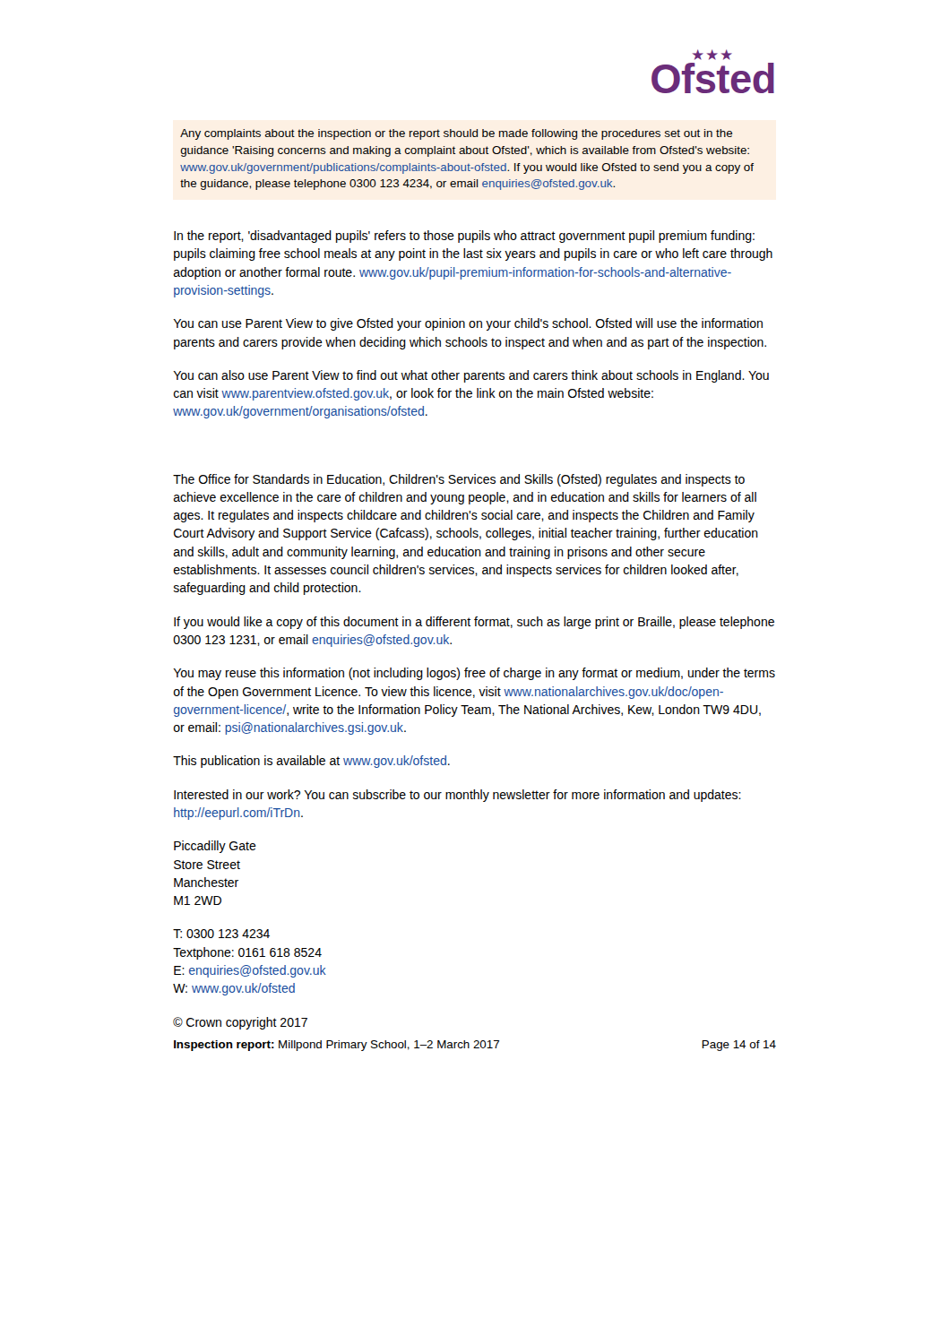★★★ Ofsted
Any complaints about the inspection or the report should be made following the procedures set out in the guidance 'Raising concerns and making a complaint about Ofsted', which is available from Ofsted's website: www.gov.uk/government/publications/complaints-about-ofsted. If you would like Ofsted to send you a copy of the guidance, please telephone 0300 123 4234, or email enquiries@ofsted.gov.uk.
In the report, 'disadvantaged pupils' refers to those pupils who attract government pupil premium funding: pupils claiming free school meals at any point in the last six years and pupils in care or who left care through adoption or another formal route. www.gov.uk/pupil-premium-information-for-schools-and-alternative-provision-settings.
You can use Parent View to give Ofsted your opinion on your child's school. Ofsted will use the information parents and carers provide when deciding which schools to inspect and when and as part of the inspection.
You can also use Parent View to find out what other parents and carers think about schools in England. You can visit www.parentview.ofsted.gov.uk, or look for the link on the main Ofsted website: www.gov.uk/government/organisations/ofsted.
The Office for Standards in Education, Children's Services and Skills (Ofsted) regulates and inspects to achieve excellence in the care of children and young people, and in education and skills for learners of all ages. It regulates and inspects childcare and children's social care, and inspects the Children and Family Court Advisory and Support Service (Cafcass), schools, colleges, initial teacher training, further education and skills, adult and community learning, and education and training in prisons and other secure establishments. It assesses council children's services, and inspects services for children looked after, safeguarding and child protection.
If you would like a copy of this document in a different format, such as large print or Braille, please telephone 0300 123 1231, or email enquiries@ofsted.gov.uk.
You may reuse this information (not including logos) free of charge in any format or medium, under the terms of the Open Government Licence. To view this licence, visit www.nationalarchives.gov.uk/doc/open-government-licence/, write to the Information Policy Team, The National Archives, Kew, London TW9 4DU, or email: psi@nationalarchives.gsi.gov.uk.
This publication is available at www.gov.uk/ofsted.
Interested in our work? You can subscribe to our monthly newsletter for more information and updates: http://eepurl.com/iTrDn.
Piccadilly Gate
Store Street
Manchester
M1 2WD
T: 0300 123 4234
Textphone: 0161 618 8524
E: enquiries@ofsted.gov.uk
W: www.gov.uk/ofsted
© Crown copyright 2017
Inspection report: Millpond Primary School, 1–2 March 2017
Page 14 of 14